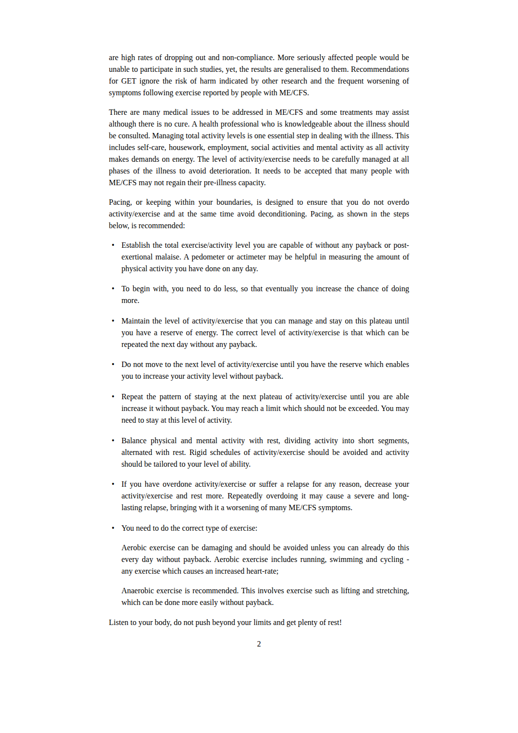are high rates of dropping out and non-compliance. More seriously affected people would be unable to participate in such studies, yet, the results are generalised to them. Recommendations for GET ignore the risk of harm indicated by other research and the frequent worsening of symptoms following exercise reported by people with ME/CFS.
There are many medical issues to be addressed in ME/CFS and some treatments may assist although there is no cure. A health professional who is knowledgeable about the illness should be consulted. Managing total activity levels is one essential step in dealing with the illness. This includes self-care, housework, employment, social activities and mental activity as all activity makes demands on energy. The level of activity/exercise needs to be carefully managed at all phases of the illness to avoid deterioration. It needs to be accepted that many people with ME/CFS may not regain their pre-illness capacity.
Pacing, or keeping within your boundaries, is designed to ensure that you do not overdo activity/exercise and at the same time avoid deconditioning. Pacing, as shown in the steps below, is recommended:
Establish the total exercise/activity level you are capable of without any payback or post-exertional malaise. A pedometer or actimeter may be helpful in measuring the amount of physical activity you have done on any day.
To begin with, you need to do less, so that eventually you increase the chance of doing more.
Maintain the level of activity/exercise that you can manage and stay on this plateau until you have a reserve of energy. The correct level of activity/exercise is that which can be repeated the next day without any payback.
Do not move to the next level of activity/exercise until you have the reserve which enables you to increase your activity level without payback.
Repeat the pattern of staying at the next plateau of activity/exercise until you are able increase it without payback. You may reach a limit which should not be exceeded. You may need to stay at this level of activity.
Balance physical and mental activity with rest, dividing activity into short segments, alternated with rest. Rigid schedules of activity/exercise should be avoided and activity should be tailored to your level of ability.
If you have overdone activity/exercise or suffer a relapse for any reason, decrease your activity/exercise and rest more. Repeatedly overdoing it may cause a severe and long-lasting relapse, bringing with it a worsening of many ME/CFS symptoms.
You need to do the correct type of exercise:
Aerobic exercise can be damaging and should be avoided unless you can already do this every day without payback. Aerobic exercise includes running, swimming and cycling - any exercise which causes an increased heart-rate;
Anaerobic exercise is recommended. This involves exercise such as lifting and stretching, which can be done more easily without payback.
Listen to your body, do not push beyond your limits and get plenty of rest!
2